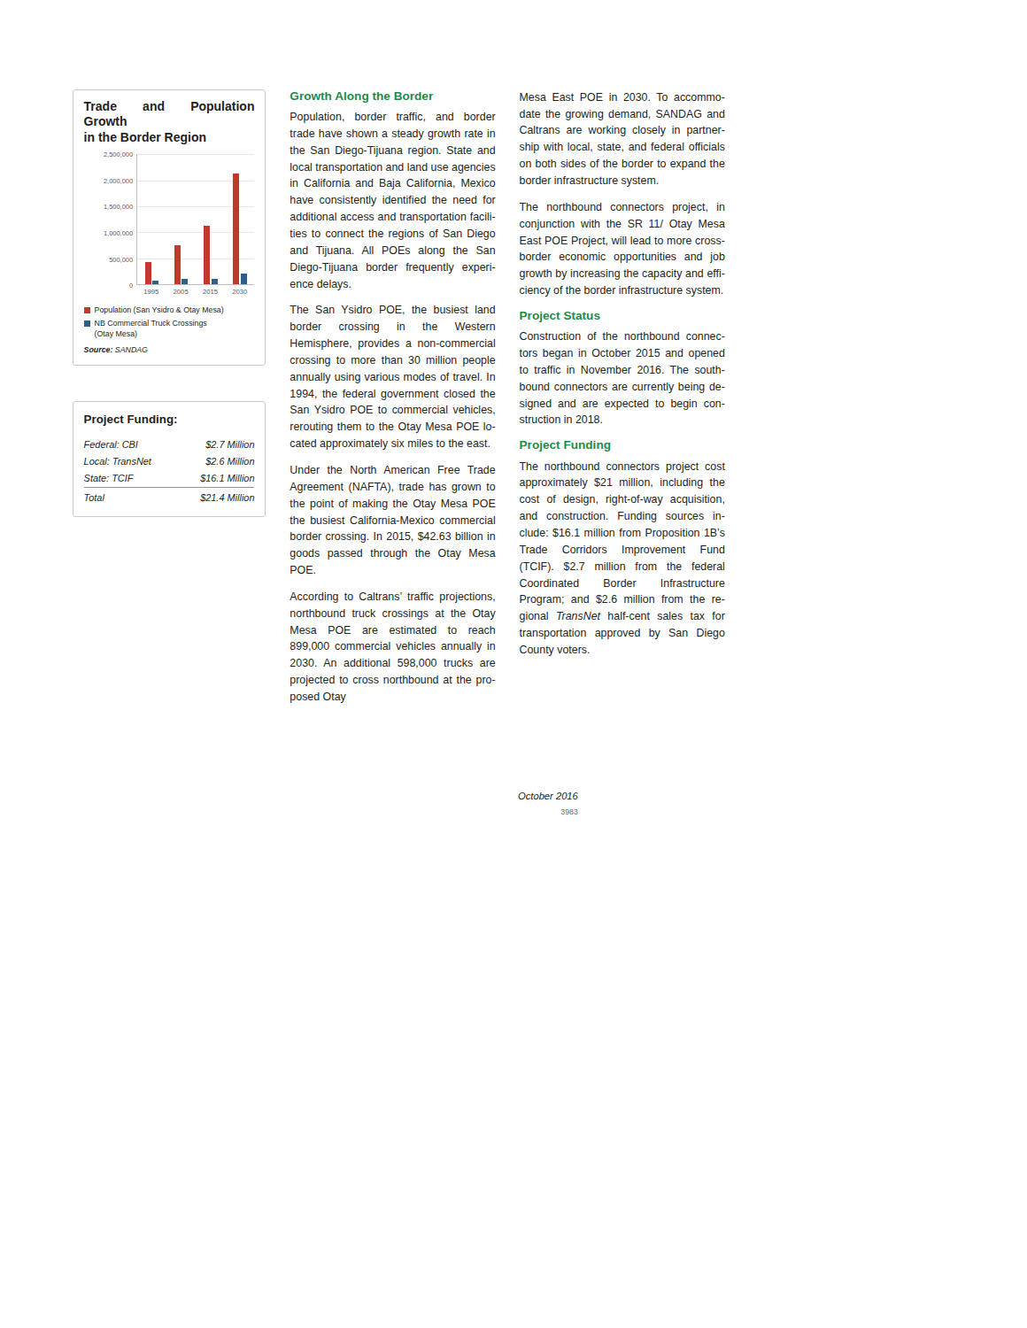Trade and Population Growth
in the Border Region
2,500,000 2,000,000 1,500,000 1,000,000 500,000 0
1995 2005 2015 2030
Population (San Ysidro & Otay Mesa)
NB Commercial Truck Crossings(Otay Mesa)
Source: SANDAG
Project Funding:
| Federal: CBI | $2.7 Million |
| Local: TransNet | $2.6 Million |
| State: TCIF | $16.1 Million |
| Total | $21.4 Million |
Growth Along the Border
Population, border traffic, and border trade have shown a steady growth rate in the San Diego-Tijuana region. State and local transportation and land use agencies in California and Baja California, Mexico have consistently identified the need for additional access and transportation facilities to connect the regions of San Diego and Tijuana. All POEs along the San Diego-Tijuana border frequently experience delays.
The San Ysidro POE, the busiest land border crossing in the Western Hemisphere, provides a non-commercial crossing to more than 30 million people annually using various modes of travel. In 1994, the federal government closed the San Ysidro POE to commercial vehicles, rerouting them to the Otay Mesa POE located approximately six miles to the east.
Under the North American Free Trade Agreement (NAFTA), trade has grown to the point of making the Otay Mesa POE the busiest California-Mexico commercial border crossing. In 2015, $42.63 billion in goods passed through the Otay Mesa POE.
According to Caltrans’ traffic projections, northbound truck crossings at the Otay Mesa POE are estimated to reach 899,000 commercial vehicles annually in 2030. An additional 598,000 trucks are projected to cross northbound at the proposed Otay
Mesa East POE in 2030. To accommodate the growing demand, SANDAG and Caltrans are working closely in partnership with local, state, and federal officials on both sides of the border to expand the border infrastructure system.
The northbound connectors project, in conjunction with the SR 11/ Otay Mesa East POE Project, will lead to more crossborder economic opportunities and job growth by increasing the capacity and efficiency of the border infrastructure system.
Project Status
Construction of the northbound connectors began in October 2015 and opened to traffic in November 2016. The southbound connectors are currently being designed and are expected to begin construction in 2018.
Project Funding
The northbound connectors project cost approximately $21 million, including the cost of design, right-of-way acquisition, and construction. Funding sources include: $16.1 million from Proposition 1B’s Trade Corridors Improvement Fund (TCIF). $2.7 million from the federal Coordinated Border Infrastructure Program; and $2.6 million from the regional TransNet half-cent sales tax for transportation approved by San Diego County voters.
October 2016
3983